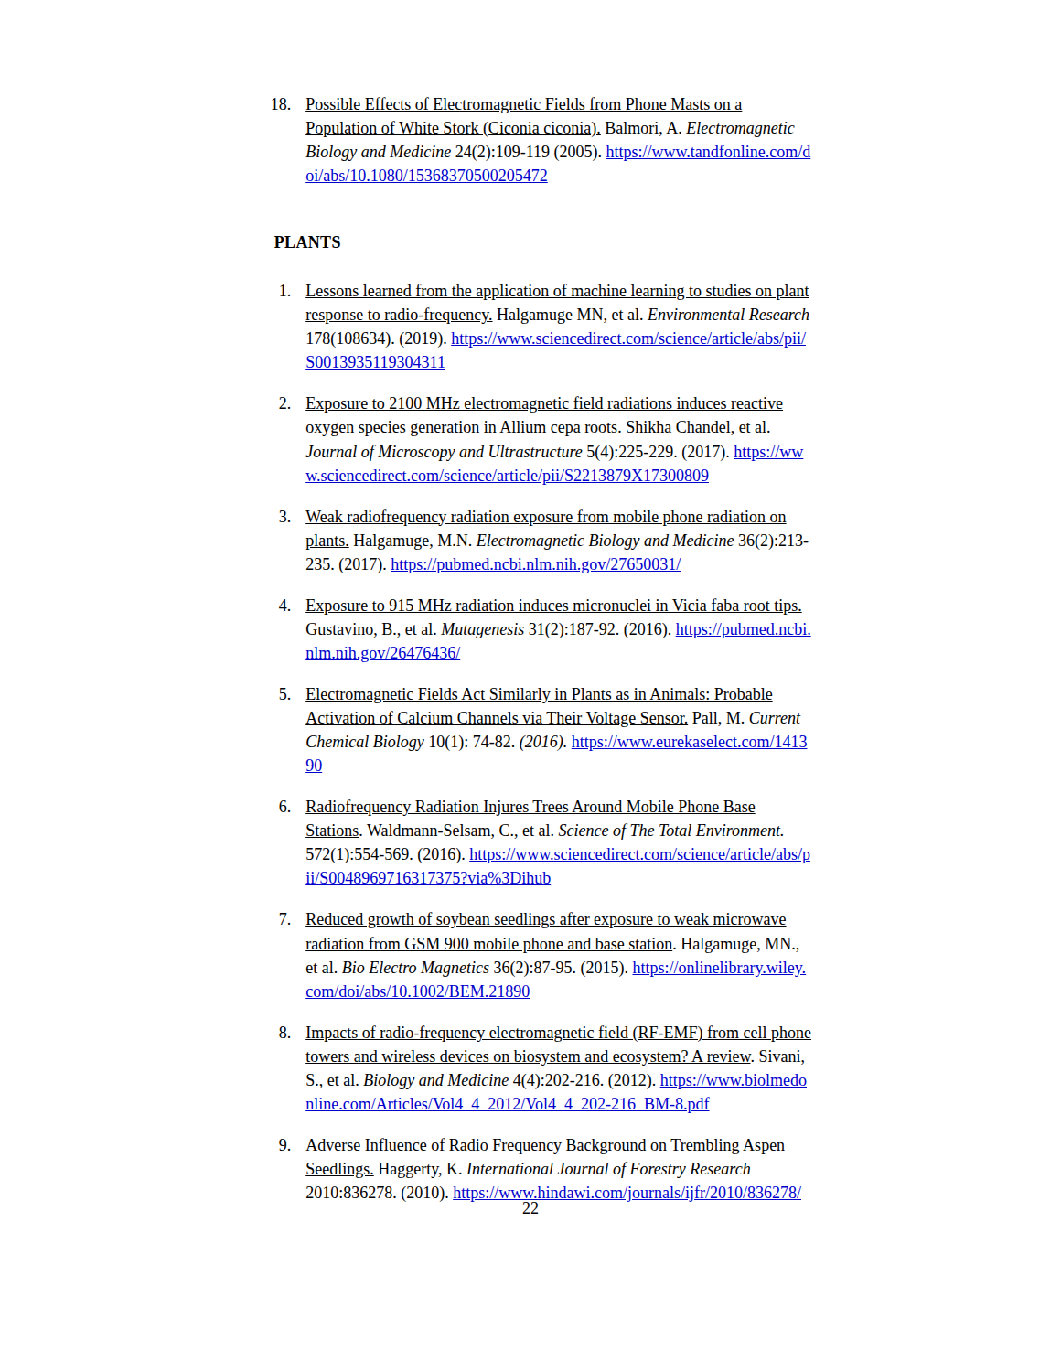Possible Effects of Electromagnetic Fields from Phone Masts on a Population of White Stork (Ciconia ciconia). Balmori, A. Electromagnetic Biology and Medicine 24(2):109-119 (2005). https://www.tandfonline.com/doi/abs/10.1080/15368370500205472
PLANTS
Lessons learned from the application of machine learning to studies on plant response to radio-frequency. Halgamuge MN, et al. Environmental Research 178(108634). (2019). https://www.sciencedirect.com/science/article/abs/pii/S0013935119304311
Exposure to 2100 MHz electromagnetic field radiations induces reactive oxygen species generation in Allium cepa roots. Shikha Chandel, et al. Journal of Microscopy and Ultrastructure 5(4):225-229. (2017). https://www.sciencedirect.com/science/article/pii/S2213879X17300809
Weak radiofrequency radiation exposure from mobile phone radiation on plants. Halgamuge, M.N. Electromagnetic Biology and Medicine 36(2):213-235. (2017). https://pubmed.ncbi.nlm.nih.gov/27650031/
Exposure to 915 MHz radiation induces micronuclei in Vicia faba root tips. Gustavino, B., et al. Mutagenesis 31(2):187-92. (2016). https://pubmed.ncbi.nlm.nih.gov/26476436/
Electromagnetic Fields Act Similarly in Plants as in Animals: Probable Activation of Calcium Channels via Their Voltage Sensor. Pall, M. Current Chemical Biology 10(1): 74-82. (2016). https://www.eurekaselect.com/141390
Radiofrequency Radiation Injures Trees Around Mobile Phone Base Stations. Waldmann-Selsam, C., et al. Science of The Total Environment. 572(1):554-569. (2016). https://www.sciencedirect.com/science/article/abs/pii/S0048969716317375?via%3Dihub
Reduced growth of soybean seedlings after exposure to weak microwave radiation from GSM 900 mobile phone and base station. Halgamuge, MN., et al. Bio Electro Magnetics 36(2):87-95. (2015). https://onlinelibrary.wiley.com/doi/abs/10.1002/BEM.21890
Impacts of radio-frequency electromagnetic field (RF-EMF) from cell phone towers and wireless devices on biosystem and ecosystem? A review. Sivani, S., et al. Biology and Medicine 4(4):202-216. (2012). https://www.biolmedonline.com/Articles/Vol4_4_2012/Vol4_4_202-216_BM-8.pdf
Adverse Influence of Radio Frequency Background on Trembling Aspen Seedlings. Haggerty, K. International Journal of Forestry Research 2010:836278. (2010). https://www.hindawi.com/journals/ijfr/2010/836278/
22